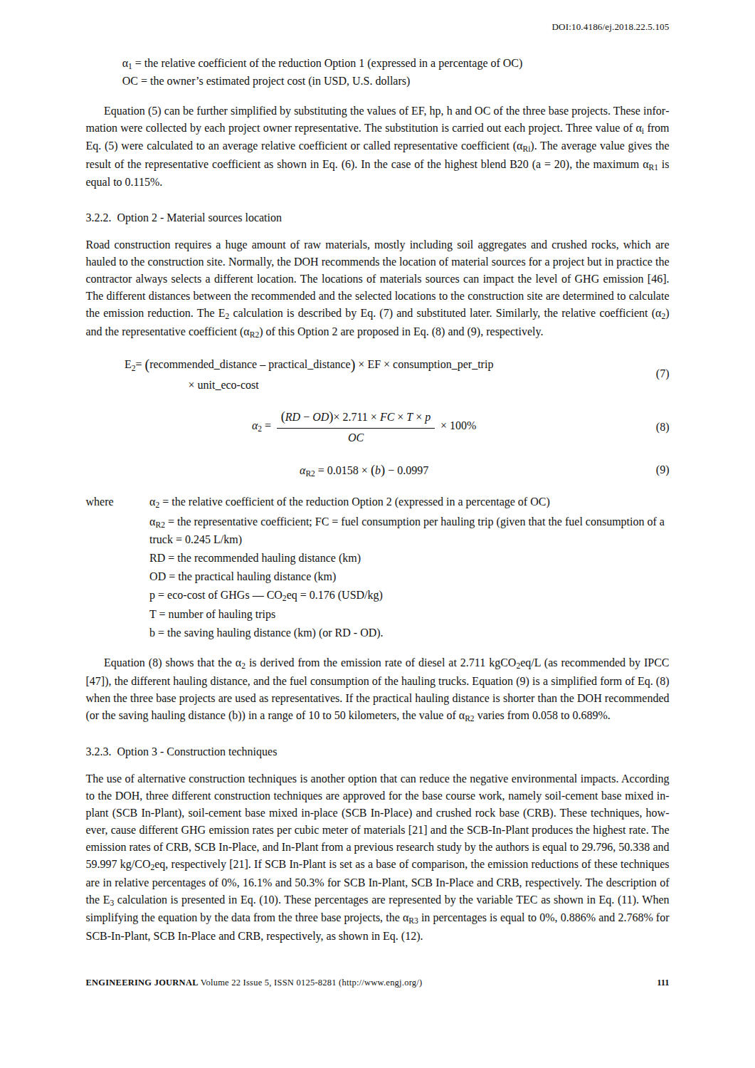DOI:10.4186/ej.2018.22.5.105
α1 = the relative coefficient of the reduction Option 1 (expressed in a percentage of OC)
OC = the owner’s estimated project cost (in USD, U.S. dollars)
Equation (5) can be further simplified by substituting the values of EF, hp, h and OC of the three base projects. These information were collected by each project owner representative. The substitution is carried out each project. Three value of αi from Eq. (5) were calculated to an average relative coefficient or called representative coefficient (αRi). The average value gives the result of the representative coefficient as shown in Eq. (6). In the case of the highest blend B20 (a = 20), the maximum αR1 is equal to 0.115%.
3.2.2. Option 2 - Material sources location
Road construction requires a huge amount of raw materials, mostly including soil aggregates and crushed rocks, which are hauled to the construction site. Normally, the DOH recommends the location of material sources for a project but in practice the contractor always selects a different location. The locations of materials sources can impact the level of GHG emission [46]. The different distances between the recommended and the selected locations to the construction site are determined to calculate the emission reduction. The E2 calculation is described by Eq. (7) and substituted later. Similarly, the relative coefficient (α2) and the representative coefficient (αR2) of this Option 2 are proposed in Eq. (8) and (9), respectively.
E2= (recommended_distance – practical_distance) × EF × consumption_per_trip × unit_eco-cost
(7)
α 2 = (RD − OD)× 2.711 × FC × T × p OC × 100%
(8)
αR2 = 0.0158 × (b) − 0.0997
(9)
where
α2 = the relative coefficient of the reduction Option 2 (expressed in a percentage of OC)
αR2 = the representative coefficient; FC = fuel consumption per hauling trip (given that the fuel consumption of a truck = 0.245 L/km)
RD = the recommended hauling distance (km)
OD = the practical hauling distance (km)
p = eco-cost of GHGs — CO2eq = 0.176 (USD/kg)
T = number of hauling trips
b = the saving hauling distance (km) (or RD - OD).
Equation (8) shows that the α2 is derived from the emission rate of diesel at 2.711 kgCO2eq/L (as recommended by IPCC [47]), the different hauling distance, and the fuel consumption of the hauling trucks. Equation (9) is a simplified form of Eq. (8) when the three base projects are used as representatives. If the practical hauling distance is shorter than the DOH recommended (or the saving hauling distance (b)) in a range of 10 to 50 kilometers, the value of αR2 varies from 0.058 to 0.689%.
3.2.3. Option 3 - Construction techniques
The use of alternative construction techniques is another option that can reduce the negative environmental impacts. According to the DOH, three different construction techniques are approved for the base course work, namely soil-cement base mixed in-plant (SCB In-Plant), soil-cement base mixed in-place (SCB In-Place) and crushed rock base (CRB). These techniques, however, cause different GHG emission rates per cubic meter of materials [21] and the SCB-In-Plant produces the highest rate. The emission rates of CRB, SCB In-Place, and In-Plant from a previous research study by the authors is equal to 29.796, 50.338 and 59.997 kg/CO2eq, respectively [21]. If SCB In-Plant is set as a base of comparison, the emission reductions of these techniques are in relative percentages of 0%, 16.1% and 50.3% for SCB In-Plant, SCB In-Place and CRB, respectively. The description of the E3 calculation is presented in Eq. (10). These percentages are represented by the variable TEC as shown in Eq. (11). When simplifying the equation by the data from the three base projects, the αR3 in percentages is equal to 0%, 0.886% and 2.768% for SCB-In-Plant, SCB In-Place and CRB, respectively, as shown in Eq. (12).
ENGINEERING JOURNAL Volume 22 Issue 5, ISSN 0125-8281 (http://www.engj.org/)
111